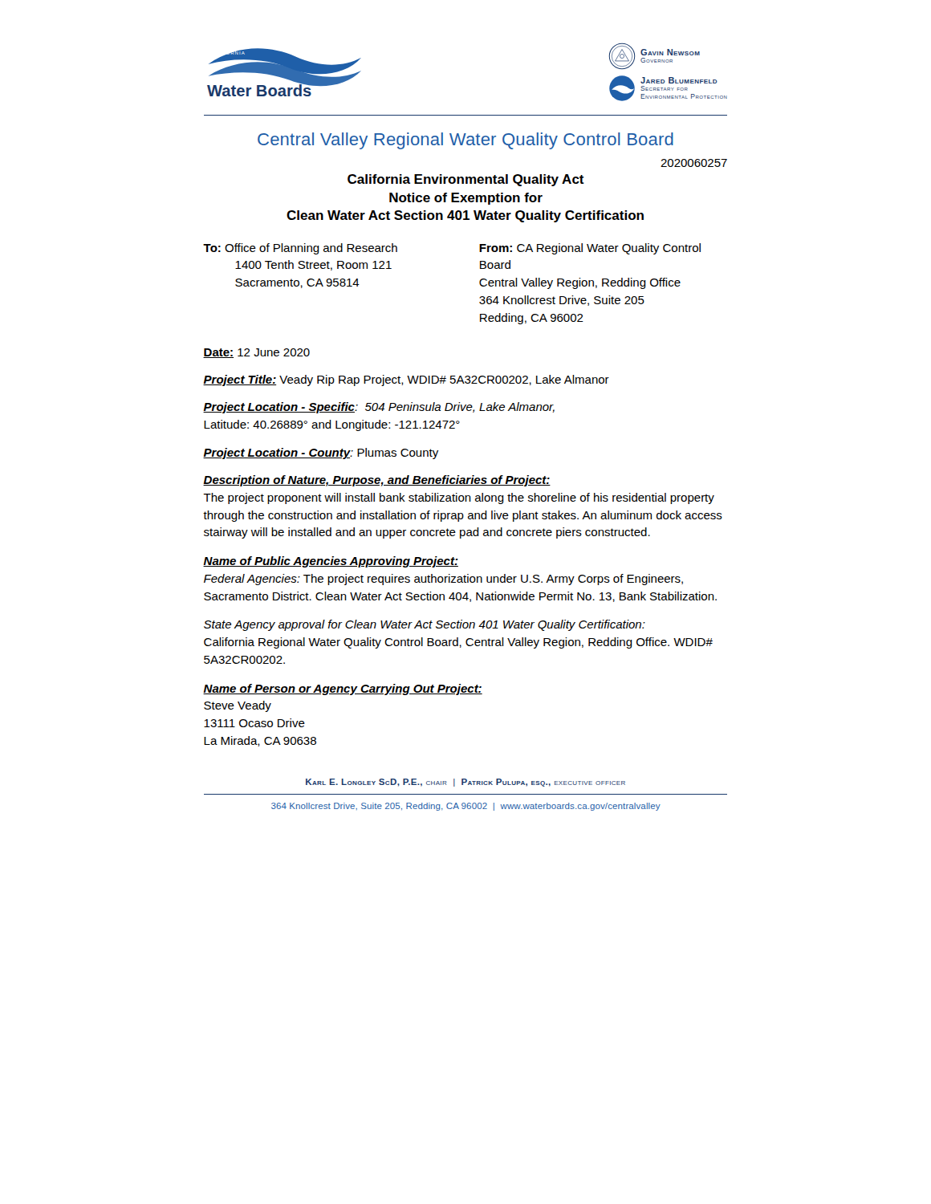Water Boards CALIFORNIA
Gavin Newsom
Governor
Jared Blumenfeld
Secretary for
Environmental Protection
Central Valley Regional Water Quality Control Board
2020060257
California Environmental Quality Act
Notice of Exemption for
Clean Water Act Section 401 Water Quality Certification
To: Office of Planning and Research
1400 Tenth Street, Room 121
Sacramento, CA 95814
From: CA Regional Water Quality Control Board
Central Valley Region, Redding Office
364 Knollcrest Drive, Suite 205
Redding, CA 96002
Date: 12 June 2020
Project Title: Veady Rip Rap Project, WDID# 5A32CR00202, Lake Almanor
Project Location - Specific: 504 Peninsula Drive, Lake Almanor,
Latitude: 40.26889° and Longitude: -121.12472°
Project Location - County: Plumas County
Description of Nature, Purpose, and Beneficiaries of Project:
The project proponent will install bank stabilization along the shoreline of his residential property through the construction and installation of riprap and live plant stakes. An aluminum dock access stairway will be installed and an upper concrete pad and concrete piers constructed.
Name of Public Agencies Approving Project:
Federal Agencies: The project requires authorization under U.S. Army Corps of Engineers, Sacramento District. Clean Water Act Section 404, Nationwide Permit No. 13, Bank Stabilization.
State Agency approval for Clean Water Act Section 401 Water Quality Certification:
California Regional Water Quality Control Board, Central Valley Region, Redding Office. WDID# 5A32CR00202.
Name of Person or Agency Carrying Out Project:
Steve Veady
13111 Ocaso Drive
La Mirada, CA 90638
Karl E. Longley ScD, P.E., chair | Patrick Pulupa, esq., executive officer
364 Knollcrest Drive, Suite 205, Redding, CA 96002 | www.waterboards.ca.gov/centralvalley